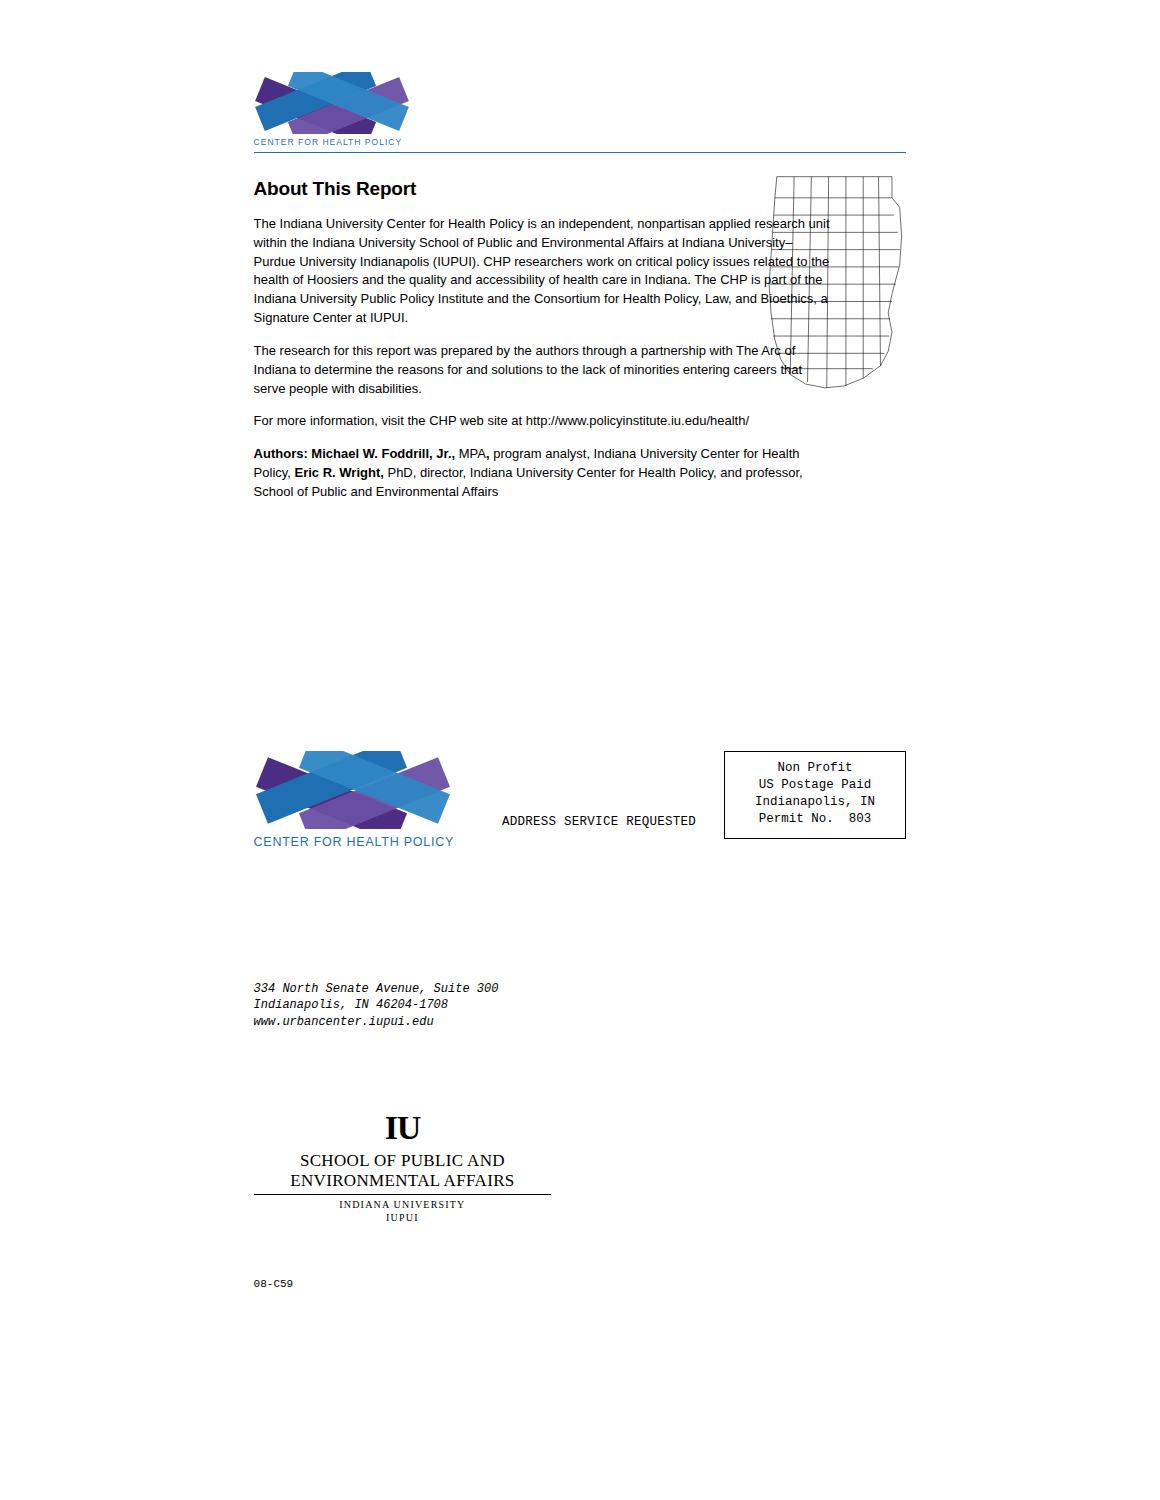Center for Health Policy
About This Report
The Indiana University Center for Health Policy is an independent, nonpartisan applied research unit within the Indiana University School of Public and Environmental Affairs at Indiana University–Purdue University Indianapolis (IUPUI). CHP researchers work on critical policy issues related to the health of Hoosiers and the quality and accessibility of health care in Indiana. The CHP is part of the Indiana University Public Policy Institute and the Consortium for Health Policy, Law, and Bioethics, a Signature Center at IUPUI.
The research for this report was prepared by the authors through a partnership with The Arc of Indiana to determine the reasons for and solutions to the lack of minorities entering careers that serve people with disabilities.
For more information, visit the CHP web site at http://www.policyinstitute.iu.edu/health/
Authors: Michael W. Foddrill, Jr., MPA, program analyst, Indiana University Center for Health Policy, Eric R. Wright, PhD, director, Indiana University Center for Health Policy, and professor, School of Public and Environmental Affairs
Center for Health Policy
ADDRESS SERVICE REQUESTED
Non Profit
US Postage Paid
Indianapolis, IN
Permit No. 803
334 North Senate Avenue, Suite 300
Indianapolis, IN 46204-1708
www.urbancenter.iupui.edu
IU
School of Public and
Environmental Affairs
Indiana University
IUPUI
08-C59